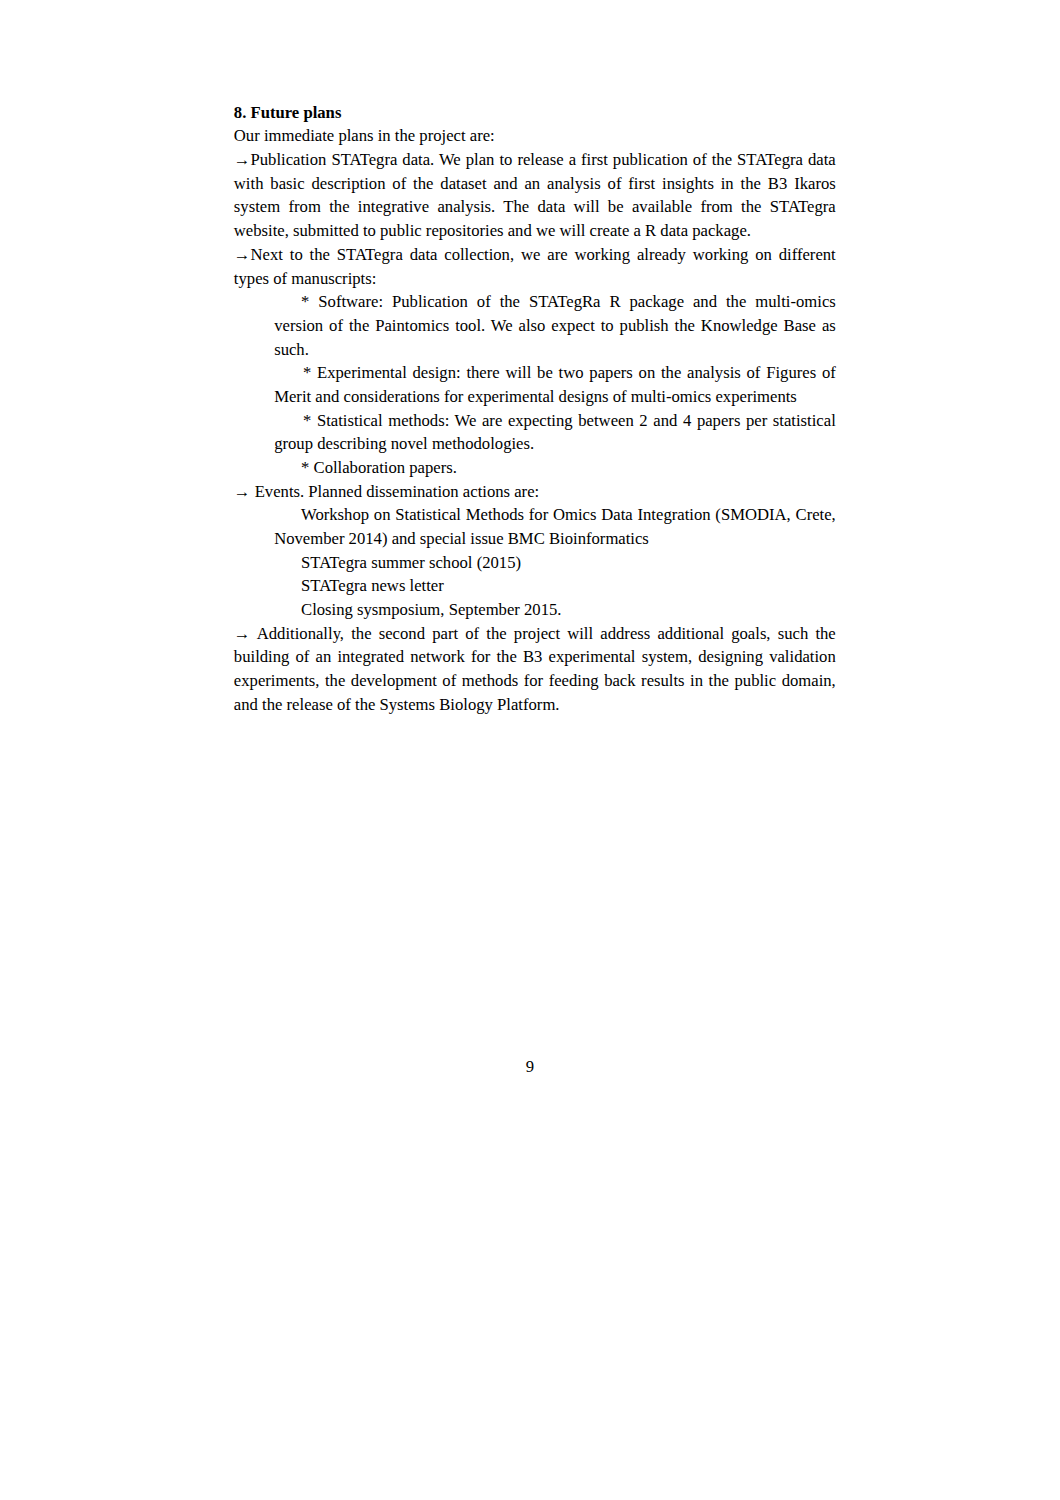8. Future plans
Our immediate plans in the project are:
→Publication STATegra data. We plan to release a first publication of the STATegra data with basic description of the dataset and an analysis of first insights in the B3 Ikaros system from the integrative analysis. The data will be available from the STATegra website, submitted to public repositories and we will create a R data package.
→Next to the STATegra data collection, we are working already working on different types of manuscripts:
* Software: Publication of the STATegRa R package and the multi-omics version of the Paintomics tool. We also expect to publish the Knowledge Base as such.
* Experimental design: there will be two papers on the analysis of Figures of Merit and considerations for experimental designs of multi-omics experiments
* Statistical methods: We are expecting between 2 and 4 papers per statistical group describing novel methodologies.
* Collaboration papers.
→ Events. Planned dissemination actions are:
Workshop on Statistical Methods for Omics Data Integration (SMODIA, Crete, November 2014) and special issue BMC Bioinformatics
STATegra summer school (2015)
STATegra news letter
Closing sysmposium, September 2015.
→ Additionally, the second part of the project will address additional goals, such the building of an integrated network for the B3 experimental system, designing validation experiments, the development of methods for feeding back results in the public domain, and the release of the Systems Biology Platform.
9